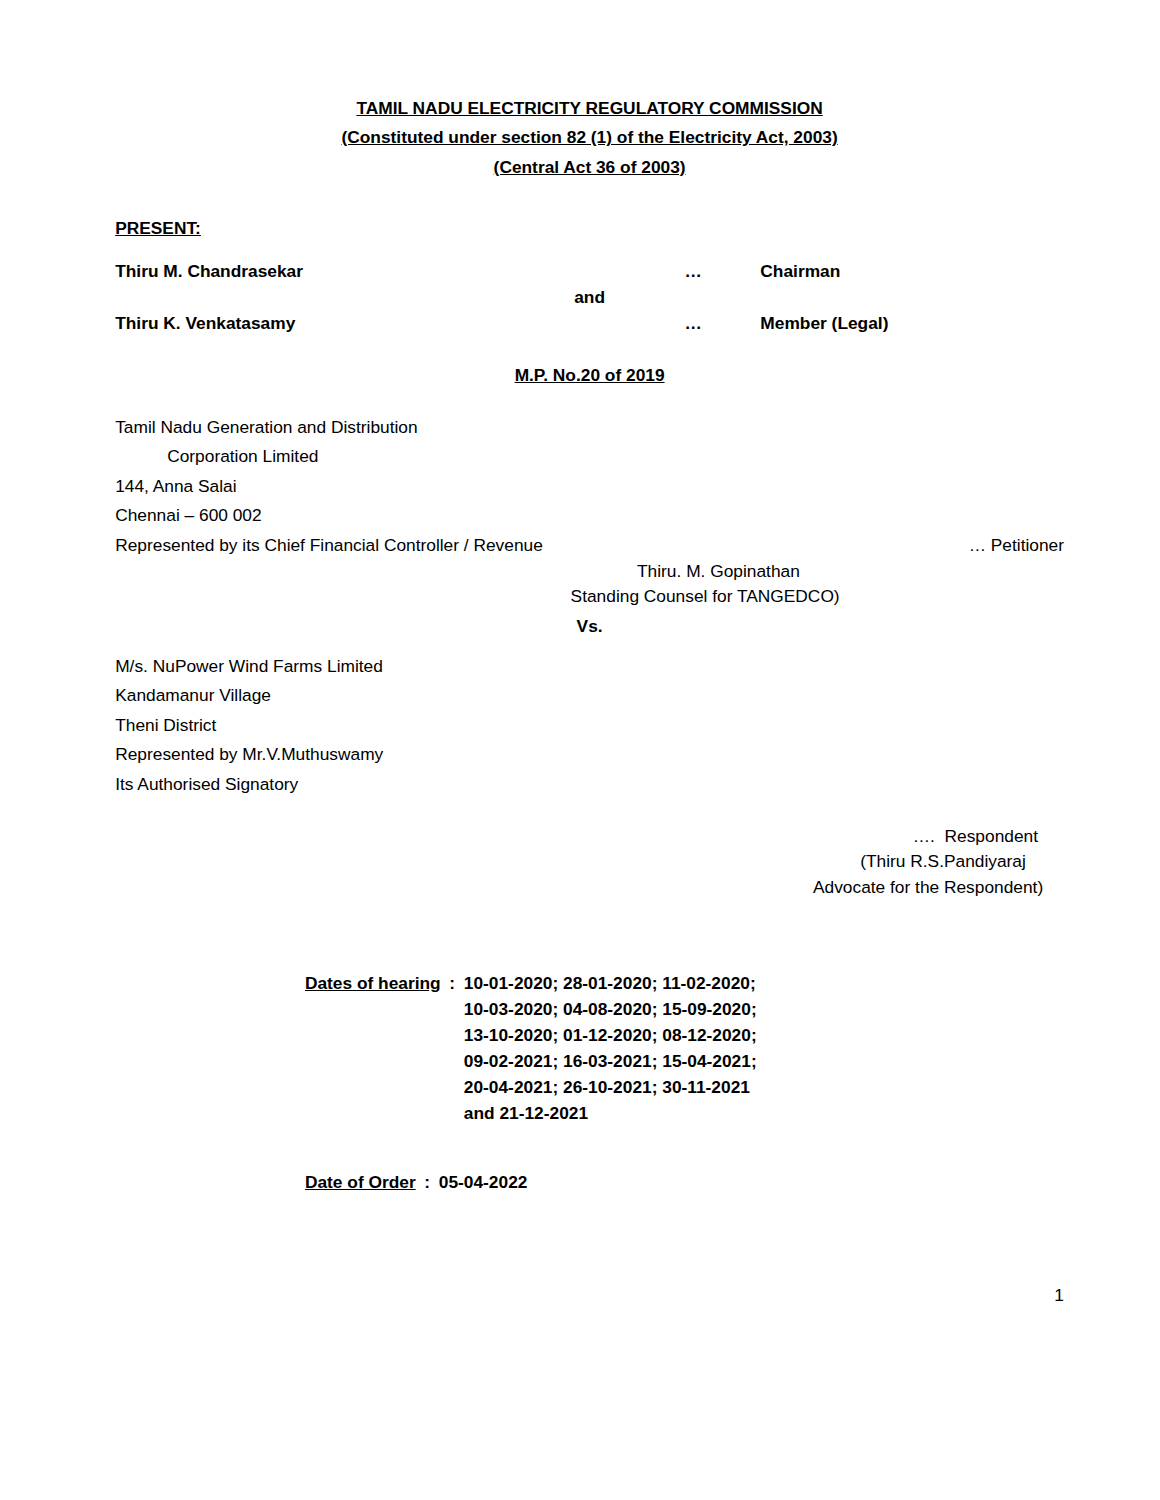TAMIL NADU ELECTRICITY REGULATORY COMMISSION
(Constituted under section 82 (1) of the Electricity Act, 2003)
(Central Act 36 of 2003)
PRESENT:
| Thiru M. Chandrasekar | | … | Chairman |
| | and | | |
| Thiru K. Venkatasamy | | … | Member (Legal) |
M.P. No.20 of 2019
Tamil Nadu Generation and Distribution
Corporation Limited
144, Anna Salai
Chennai – 600 002
| Represented by its Chief Financial Controller / Revenue | … Petitioner |
Thiru. M. Gopinathan
Standing Counsel for TANGEDCO)
Vs.
M/s. NuPower Wind Farms Limited
Kandamanur Village
Theni District
Represented by Mr.V.Muthuswamy
Its Authorised Signatory
…. Respondent
(Thiru R.S.Pandiyaraj
Advocate for the Respondent)
| Dates of hearing | : | 10-01-2020; 28-01-2020; 11-02-2020; |
| | | 10-03-2020; 04-08-2020; 15-09-2020; |
| | | 13-10-2020; 01-12-2020; 08-12-2020; |
| | | 09-02-2021; 16-03-2021; 15-04-2021; |
| | | 20-04-2021; 26-10-2021; 30-11-2021 |
| | | and 21-12-2021 |
| Date of Order | : | 05-04-2022 |
1